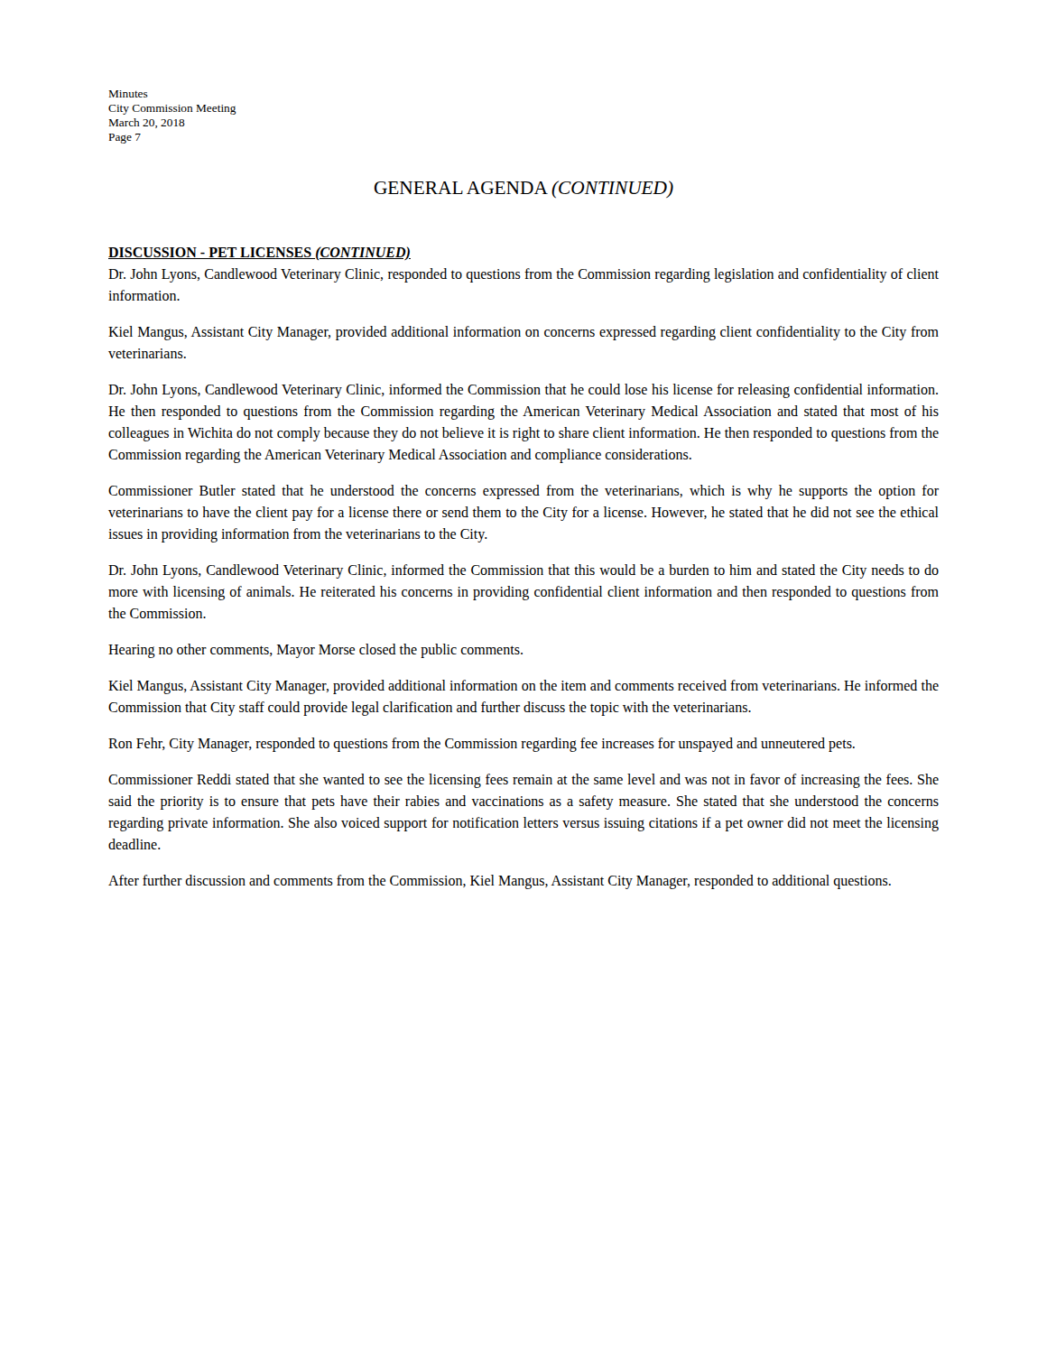Minutes
City Commission Meeting
March 20, 2018
Page 7
GENERAL AGENDA (CONTINUED)
DISCUSSION - PET LICENSES (CONTINUED)
Dr. John Lyons, Candlewood Veterinary Clinic, responded to questions from the Commission regarding legislation and confidentiality of client information.
Kiel Mangus, Assistant City Manager, provided additional information on concerns expressed regarding client confidentiality to the City from veterinarians.
Dr. John Lyons, Candlewood Veterinary Clinic, informed the Commission that he could lose his license for releasing confidential information. He then responded to questions from the Commission regarding the American Veterinary Medical Association and stated that most of his colleagues in Wichita do not comply because they do not believe it is right to share client information. He then responded to questions from the Commission regarding the American Veterinary Medical Association and compliance considerations.
Commissioner Butler stated that he understood the concerns expressed from the veterinarians, which is why he supports the option for veterinarians to have the client pay for a license there or send them to the City for a license. However, he stated that he did not see the ethical issues in providing information from the veterinarians to the City.
Dr. John Lyons, Candlewood Veterinary Clinic, informed the Commission that this would be a burden to him and stated the City needs to do more with licensing of animals. He reiterated his concerns in providing confidential client information and then responded to questions from the Commission.
Hearing no other comments, Mayor Morse closed the public comments.
Kiel Mangus, Assistant City Manager, provided additional information on the item and comments received from veterinarians. He informed the Commission that City staff could provide legal clarification and further discuss the topic with the veterinarians.
Ron Fehr, City Manager, responded to questions from the Commission regarding fee increases for unspayed and unneutered pets.
Commissioner Reddi stated that she wanted to see the licensing fees remain at the same level and was not in favor of increasing the fees. She said the priority is to ensure that pets have their rabies and vaccinations as a safety measure. She stated that she understood the concerns regarding private information. She also voiced support for notification letters versus issuing citations if a pet owner did not meet the licensing deadline.
After further discussion and comments from the Commission, Kiel Mangus, Assistant City Manager, responded to additional questions.